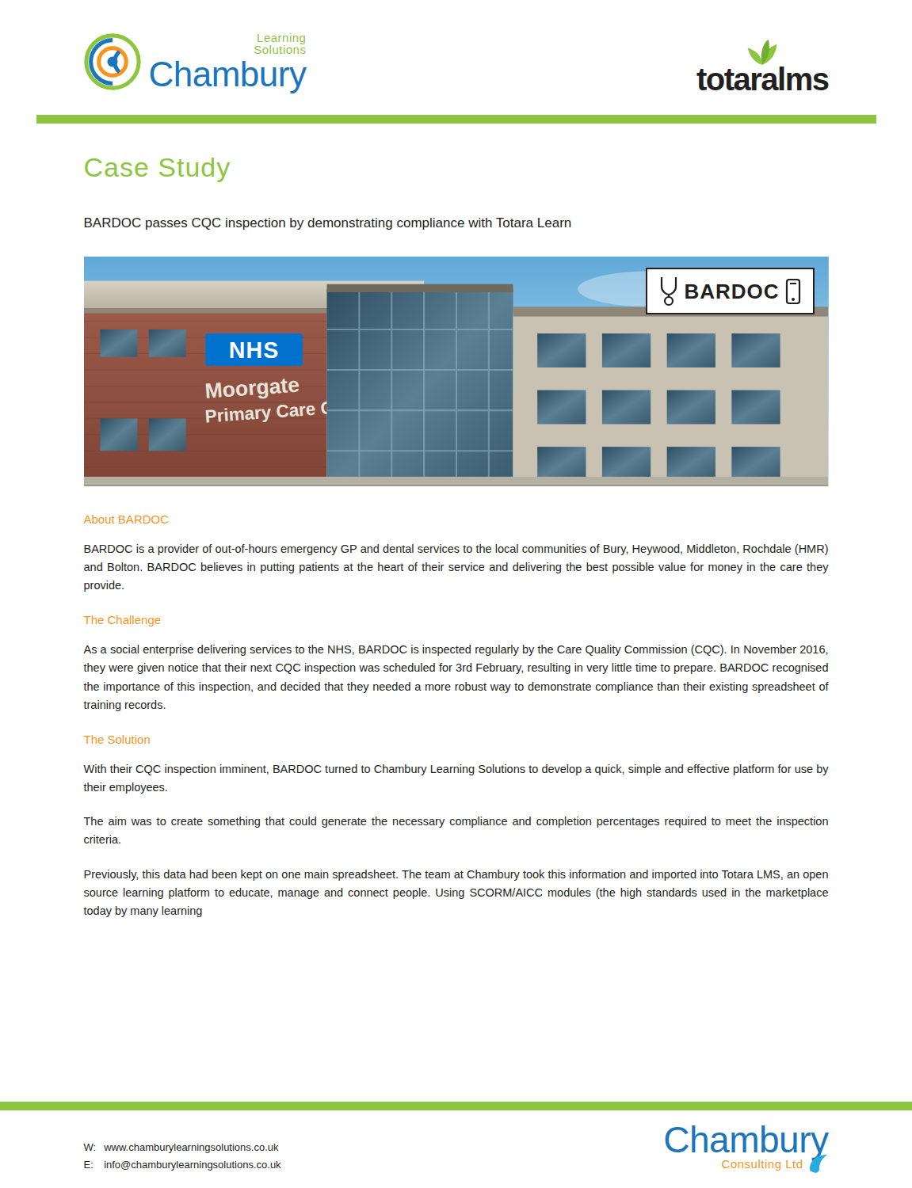Learning Solutions Chambury
totaralms
Case Study
BARDOC passes CQC inspection by demonstrating compliance with Totara Learn
NHS Moorgate Primary Care Centre
BARDOC
About BARDOC
BARDOC is a provider of out-of-hours emergency GP and dental services to the local communities of Bury, Heywood, Middleton, Rochdale (HMR) and Bolton. BARDOC believes in putting patients at the heart of their service and delivering the best possible value for money in the care they provide.
The Challenge
As a social enterprise delivering services to the NHS, BARDOC is inspected regularly by the Care Quality Commission (CQC). In November 2016, they were given notice that their next CQC inspection was scheduled for 3rd February, resulting in very little time to prepare. BARDOC recognised the importance of this inspection, and decided that they needed a more robust way to demonstrate compliance than their existing spreadsheet of training records.
The Solution
With their CQC inspection imminent, BARDOC turned to Chambury Learning Solutions to develop a quick, simple and effective platform for use by their employees.
The aim was to create something that could generate the necessary compliance and completion percentages required to meet the inspection criteria.
Previously, this data had been kept on one main spreadsheet. The team at Chambury took this information and imported into Totara LMS, an open source learning platform to educate, manage and connect people. Using SCORM/AICC modules (the high standards used in the marketplace today by many learning
W: www.chamburylearningsolutions.co.uk
E: info@chamburylearningsolutions.co.uk
Chambury
Consulting Ltd